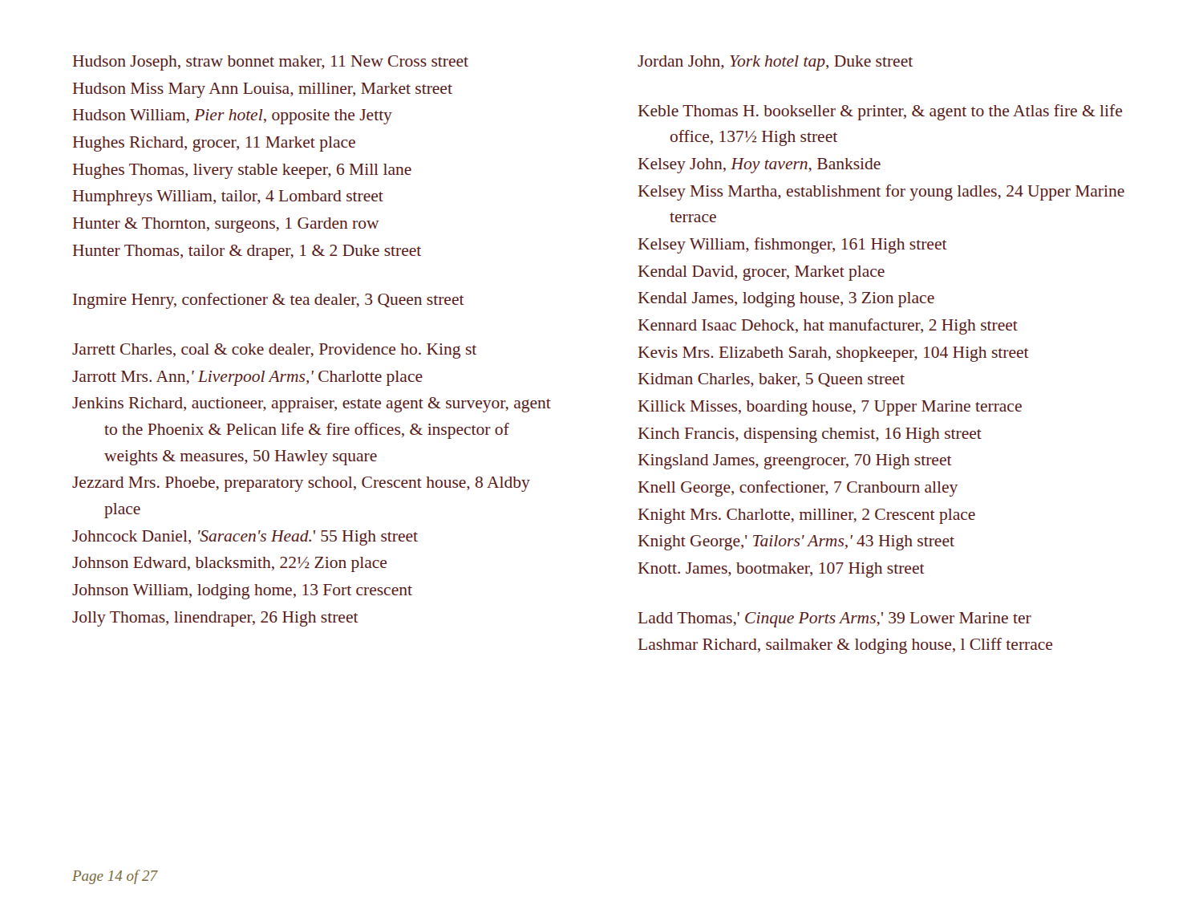Hudson Joseph, straw bonnet maker, 11 New Cross street
Hudson Miss Mary Ann Louisa, milliner, Market street
Hudson William, Pier hotel, opposite the Jetty
Hughes Richard, grocer, 11 Market place
Hughes Thomas, livery stable keeper, 6 Mill lane
Humphreys William, tailor, 4 Lombard street
Hunter & Thornton, surgeons, 1 Garden row
Hunter Thomas, tailor & draper, 1 & 2 Duke street
Ingmire Henry, confectioner & tea dealer, 3 Queen street
Jarrett Charles, coal & coke dealer, Providence ho. King st
Jarrott Mrs. Ann,' Liverpool Arms,' Charlotte place
Jenkins Richard, auctioneer, appraiser, estate agent & surveyor, agent to the Phoenix & Pelican life & fire offices, & inspector of weights & measures, 50 Hawley square
Jezzard Mrs. Phoebe, preparatory school, Crescent house, 8 Aldby place
Johncock Daniel, 'Saracen's Head.' 55 High street
Johnson Edward, blacksmith, 22½ Zion place
Johnson William, lodging home, 13 Fort crescent
Jolly Thomas, linendraper, 26 High street
Jordan John, York hotel tap, Duke street
Keble Thomas H. bookseller & printer, & agent to the Atlas fire & life office, 137½ High street
Kelsey John, Hoy tavern, Bankside
Kelsey Miss Martha, establishment for young ladles, 24 Upper Marine terrace
Kelsey William, fishmonger, 161 High street
Kendal David, grocer, Market place
Kendal James, lodging house, 3 Zion place
Kennard Isaac Dehock, hat manufacturer, 2 High street
Kevis Mrs. Elizabeth Sarah, shopkeeper, 104 High street
Kidman Charles, baker, 5 Queen street
Killick Misses, boarding house, 7 Upper Marine terrace
Kinch Francis, dispensing chemist, 16 High street
Kingsland James, greengrocer, 70 High street
Knell George, confectioner, 7 Cranbourn alley
Knight Mrs. Charlotte, milliner, 2 Crescent place
Knight George,' Tailors' Arms,' 43 High street
Knott. James, bootmaker, 107 High street
Ladd Thomas,' Cinque Ports Arms,' 39 Lower Marine ter
Lashmar Richard, sailmaker & lodging house, l Cliff terrace
Page 14 of 27